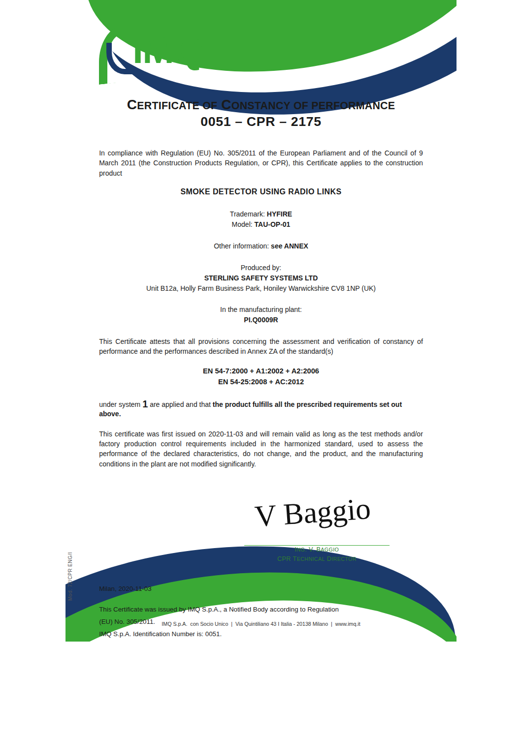IMQ
CERTIFICATE OF CONSTANCY OF PERFORMANCE
0051 – CPR – 2175
In compliance with Regulation (EU) No. 305/2011 of the European Parliament and of the Council of 9 March 2011 (the Construction Products Regulation, or CPR), this Certificate applies to the construction product
SMOKE DETECTOR USING RADIO LINKS
Trademark: HYFIRE
Model: TAU-OP-01
Other information: see ANNEX
Produced by:
STERLING SAFETY SYSTEMS LTD
Unit B12a, Holly Farm Business Park, Honiley Warwickshire CV8 1NP (UK)
In the manufacturing plant:
PI.Q0009R
This Certificate attests that all provisions concerning the assessment and verification of constancy of performance and the performances described in Annex ZA of the standard(s)
EN 54-7:2000 + A1:2002 + A2:2006
EN 54-25:2008 + AC:2012
under system 1 are applied and that the product fulfills all the prescribed requirements set out above.
This certificate was first issued on 2020-11-03 and will remain valid as long as the test methods and/or factory production control requirements included in the harmonized standard, used to assess the performance of the declared characteristics, do not change, and the product, and the manufacturing conditions in the plant are not modified significantly.
V Baggio
ING. V. BAGGIO
CPR TECHNICAL DIRECTOR
Docu Sign®
Milan, 2020-11-03
This Certificate was issued by IMQ S.p.A., a Notified Body according to Regulation
(EU) No. 305/2011.
IMQ S.p.A. Identification Number is: 0051.
Mod. 72/CPR ENG/I
IMQ S.p.A. con Socio Unico | Via Quintiliano 43 I Italia - 20138 Milano | www.imq.it